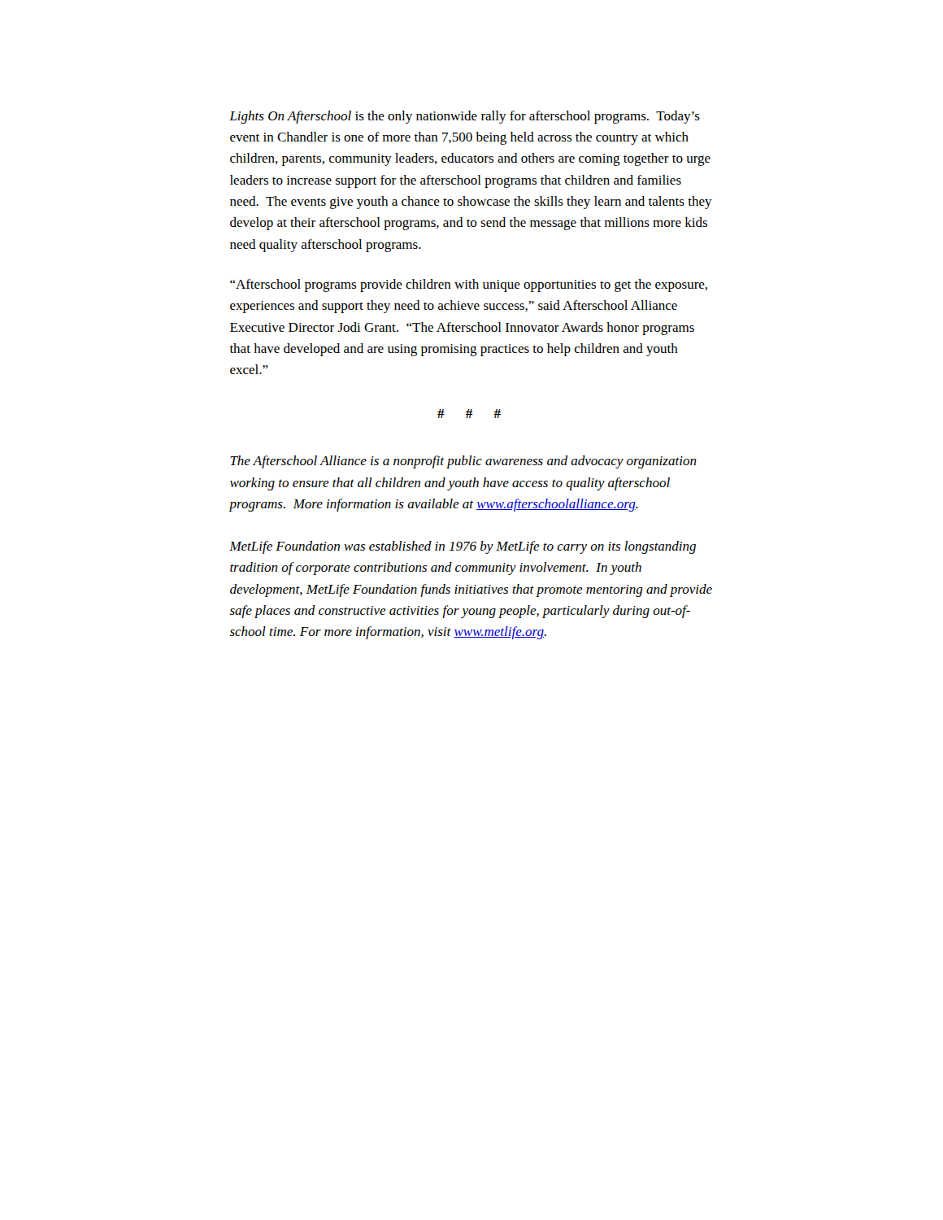Lights On Afterschool is the only nationwide rally for afterschool programs. Today’s event in Chandler is one of more than 7,500 being held across the country at which children, parents, community leaders, educators and others are coming together to urge leaders to increase support for the afterschool programs that children and families need. The events give youth a chance to showcase the skills they learn and talents they develop at their afterschool programs, and to send the message that millions more kids need quality afterschool programs.
“Afterschool programs provide children with unique opportunities to get the exposure, experiences and support they need to achieve success,” said Afterschool Alliance Executive Director Jodi Grant. “The Afterschool Innovator Awards honor programs that have developed and are using promising practices to help children and youth excel.”
# # #
The Afterschool Alliance is a nonprofit public awareness and advocacy organization working to ensure that all children and youth have access to quality afterschool programs. More information is available at www.afterschoolalliance.org.
MetLife Foundation was established in 1976 by MetLife to carry on its longstanding tradition of corporate contributions and community involvement. In youth development, MetLife Foundation funds initiatives that promote mentoring and provide safe places and constructive activities for young people, particularly during out-of-school time. For more information, visit www.metlife.org.